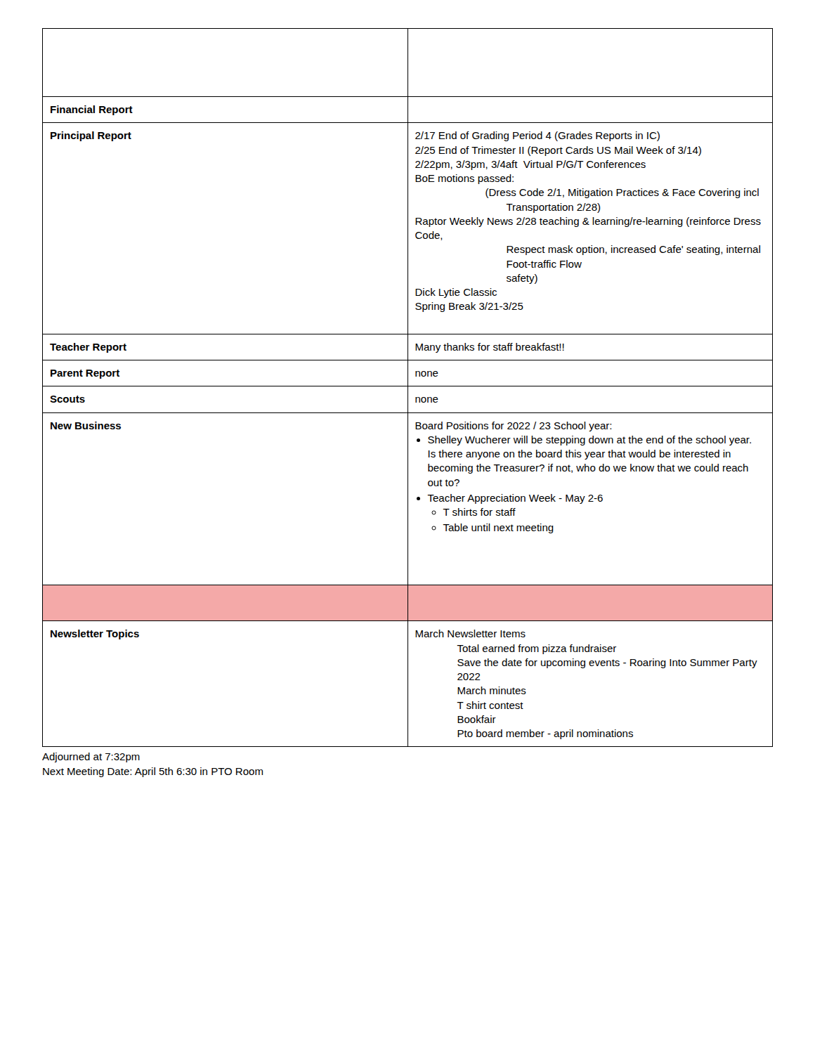| Financial Report | |
| Principal Report | 2/17 End of Grading Period 4 (Grades Reports in IC) 2/25 End of Trimester II (Report Cards US Mail Week of 3/14) 2/22pm, 3/3pm, 3/4aft Virtual P/G/T Conferences BoE motions passed: (Dress Code 2/1, Mitigation Practices & Face Covering incl Transportation 2/28) Raptor Weekly News 2/28 teaching & learning/re-learning (reinforce Dress Code, Respect mask option, increased Cafe' seating, internal Foot-traffic Flow safety) Dick Lytie Classic Spring Break 3/21-3/25 |
| Teacher Report | Many thanks for staff breakfast!! |
| Parent Report | none |
| Scouts | none |
| New Business | Board Positions for 2022 / 23 School year: Shelley Wucherer will be stepping down at the end of the school year. Is there anyone on the board this year that would be interested in becoming the Treasurer? if not, who do we know that we could reach out to? Teacher Appreciation Week - May 2-6 T shirts for staff Table until next meeting |
| Newsletter Topics | March Newsletter Items Total earned from pizza fundraiser Save the date for upcoming events - Roaring Into Summer Party 2022 March minutes T shirt contest Bookfair Pto board member - april nominations |
Adjourned at 7:32pm
Next Meeting Date: April 5th 6:30 in PTO Room